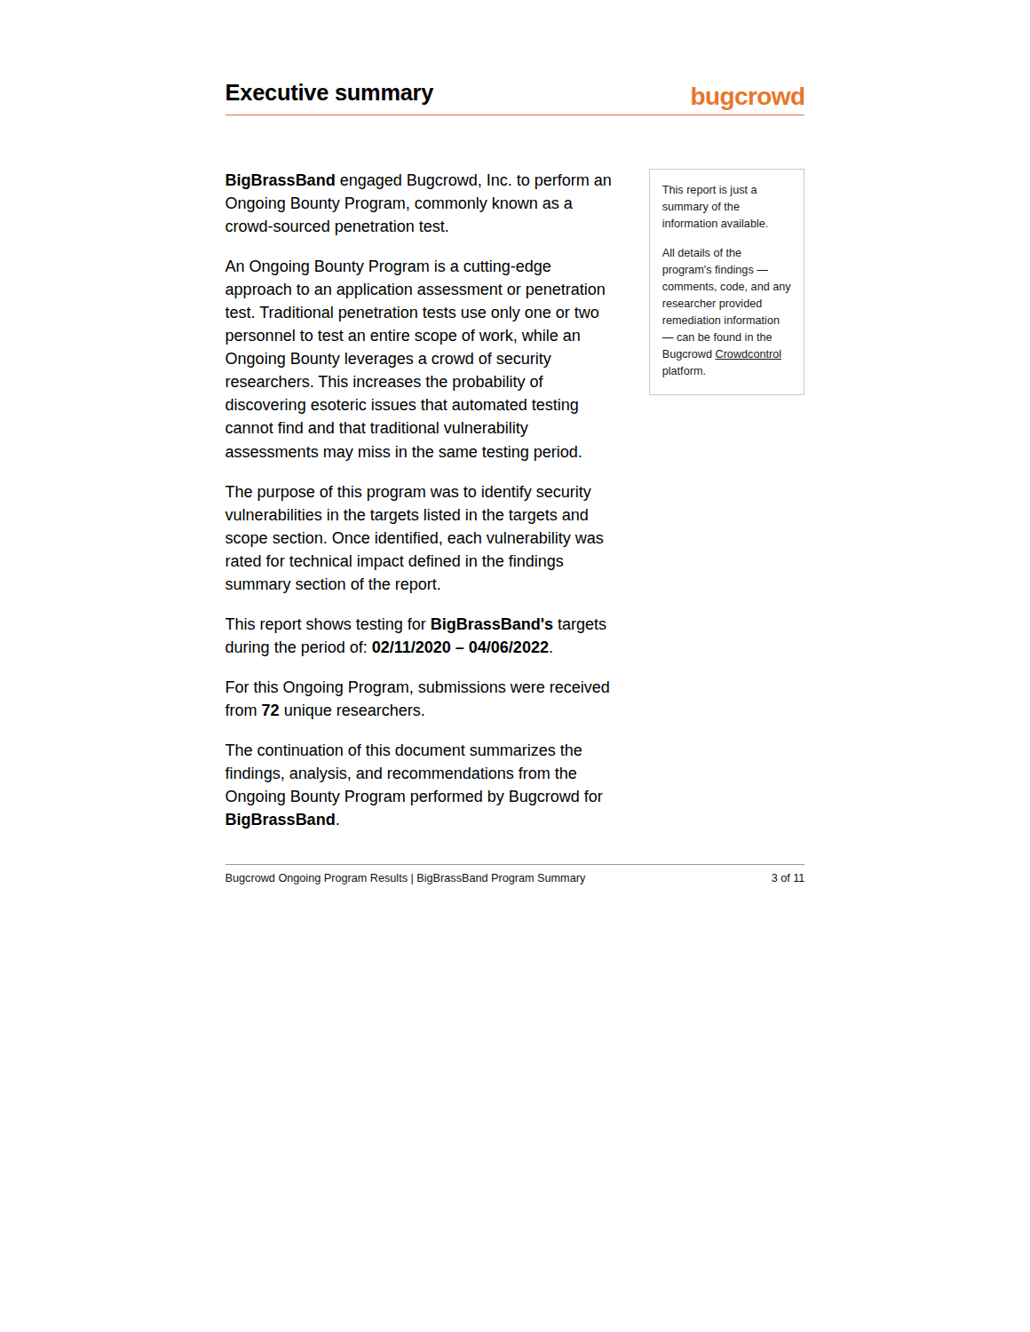Executive summary
bugcrowd
BigBrassBand engaged Bugcrowd, Inc. to perform an Ongoing Bounty Program, commonly known as a crowd-sourced penetration test.
An Ongoing Bounty Program is a cutting-edge approach to an application assessment or penetration test. Traditional penetration tests use only one or two personnel to test an entire scope of work, while an Ongoing Bounty leverages a crowd of security researchers. This increases the probability of discovering esoteric issues that automated testing cannot find and that traditional vulnerability assessments may miss in the same testing period.
The purpose of this program was to identify security vulnerabilities in the targets listed in the targets and scope section. Once identified, each vulnerability was rated for technical impact defined in the findings summary section of the report.
This report shows testing for BigBrassBand's targets during the period of: 02/11/2020 – 04/06/2022.
For this Ongoing Program, submissions were received from 72 unique researchers.
The continuation of this document summarizes the findings, analysis, and recommendations from the Ongoing Bounty Program performed by Bugcrowd for BigBrassBand.
This report is just a summary of the information available.
All details of the program's findings — comments, code, and any researcher provided remediation information — can be found in the Bugcrowd Crowdcontrol platform.
Bugcrowd Ongoing Program Results | BigBrassBand Program Summary 3 of 11